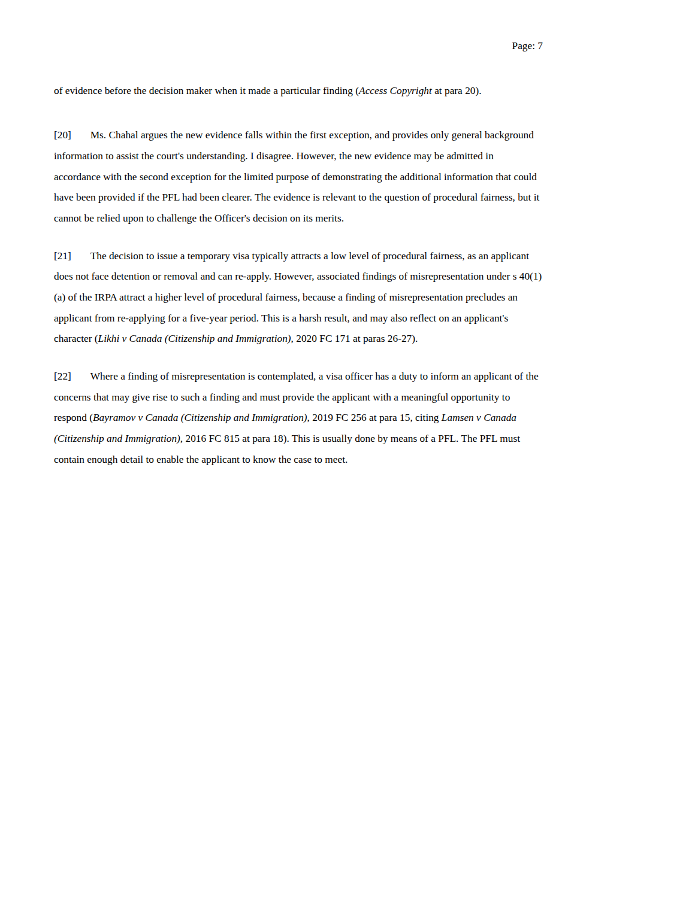Page: 7
of evidence before the decision maker when it made a particular finding (Access Copyright at para 20).
[20] Ms. Chahal argues the new evidence falls within the first exception, and provides only general background information to assist the court's understanding. I disagree. However, the new evidence may be admitted in accordance with the second exception for the limited purpose of demonstrating the additional information that could have been provided if the PFL had been clearer. The evidence is relevant to the question of procedural fairness, but it cannot be relied upon to challenge the Officer's decision on its merits.
[21] The decision to issue a temporary visa typically attracts a low level of procedural fairness, as an applicant does not face detention or removal and can re-apply. However, associated findings of misrepresentation under s 40(1)(a) of the IRPA attract a higher level of procedural fairness, because a finding of misrepresentation precludes an applicant from re-applying for a five-year period. This is a harsh result, and may also reflect on an applicant's character (Likhi v Canada (Citizenship and Immigration), 2020 FC 171 at paras 26-27).
[22] Where a finding of misrepresentation is contemplated, a visa officer has a duty to inform an applicant of the concerns that may give rise to such a finding and must provide the applicant with a meaningful opportunity to respond (Bayramov v Canada (Citizenship and Immigration), 2019 FC 256 at para 15, citing Lamsen v Canada (Citizenship and Immigration), 2016 FC 815 at para 18). This is usually done by means of a PFL. The PFL must contain enough detail to enable the applicant to know the case to meet.